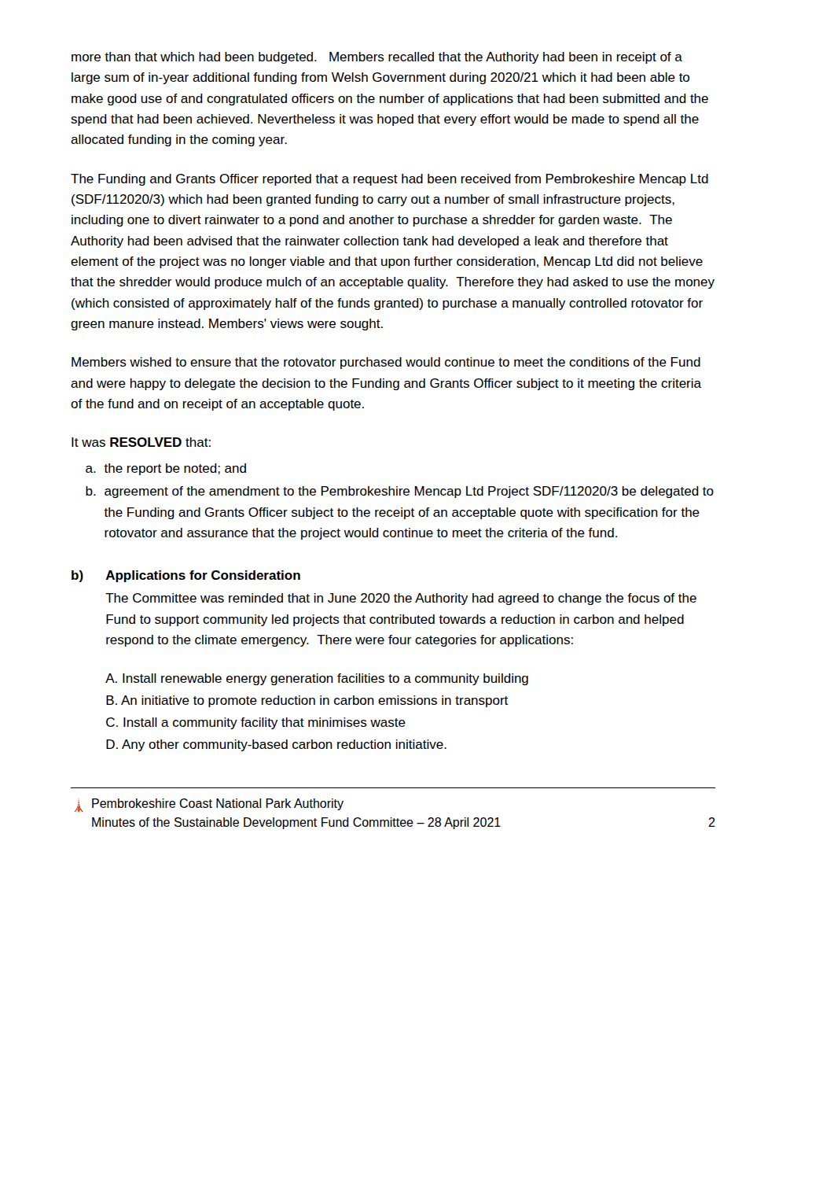more than that which had been budgeted. Members recalled that the Authority had been in receipt of a large sum of in-year additional funding from Welsh Government during 2020/21 which it had been able to make good use of and congratulated officers on the number of applications that had been submitted and the spend that had been achieved. Nevertheless it was hoped that every effort would be made to spend all the allocated funding in the coming year.
The Funding and Grants Officer reported that a request had been received from Pembrokeshire Mencap Ltd (SDF/112020/3) which had been granted funding to carry out a number of small infrastructure projects, including one to divert rainwater to a pond and another to purchase a shredder for garden waste. The Authority had been advised that the rainwater collection tank had developed a leak and therefore that element of the project was no longer viable and that upon further consideration, Mencap Ltd did not believe that the shredder would produce mulch of an acceptable quality. Therefore they had asked to use the money (which consisted of approximately half of the funds granted) to purchase a manually controlled rotovator for green manure instead. Members' views were sought.
Members wished to ensure that the rotovator purchased would continue to meet the conditions of the Fund and were happy to delegate the decision to the Funding and Grants Officer subject to it meeting the criteria of the fund and on receipt of an acceptable quote.
It was RESOLVED that:
the report be noted; and
agreement of the amendment to the Pembrokeshire Mencap Ltd Project SDF/112020/3 be delegated to the Funding and Grants Officer subject to the receipt of an acceptable quote with specification for the rotovator and assurance that the project would continue to meet the criteria of the fund.
b) Applications for Consideration
The Committee was reminded that in June 2020 the Authority had agreed to change the focus of the Fund to support community led projects that contributed towards a reduction in carbon and helped respond to the climate emergency. There were four categories for applications:
A. Install renewable energy generation facilities to a community building
B. An initiative to promote reduction in carbon emissions in transport
C. Install a community facility that minimises waste
D. Any other community-based carbon reduction initiative.
🗼
Pembrokeshire Coast National Park Authority
Minutes of the Sustainable Development Fund Committee – 28 April 2021 2